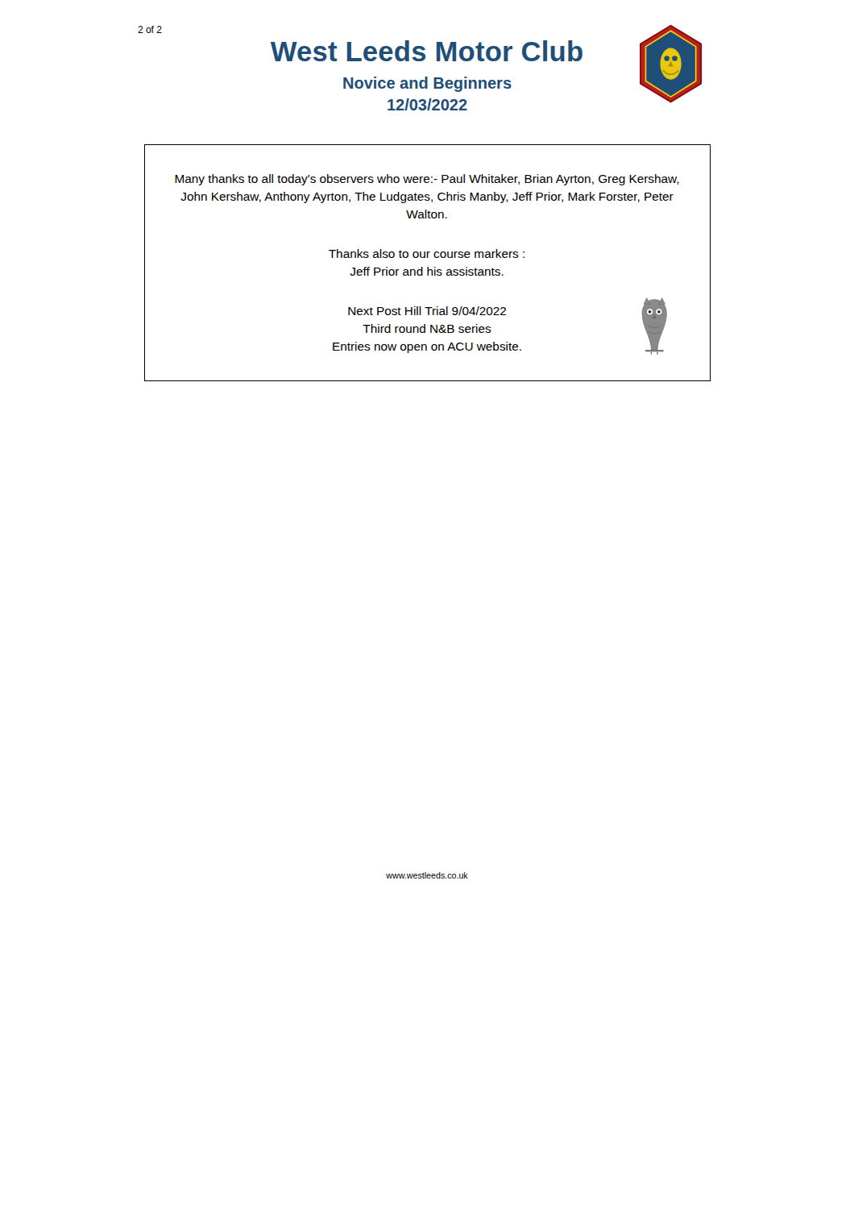2 of 2
West Leeds Motor Club
Novice and Beginners
12/03/2022
Many thanks to all today's observers who were:- Paul Whitaker, Brian Ayrton, Greg Kershaw,
John Kershaw, Anthony Ayrton, The Ludgates, Chris Manby, Jeff Prior, Mark Forster, Peter Walton.
Thanks also to our course markers :
Jeff Prior and his assistants.
Next Post Hill Trial 9/04/2022
Third round N&B series
Entries now open on ACU website.
www.westleeds.co.uk